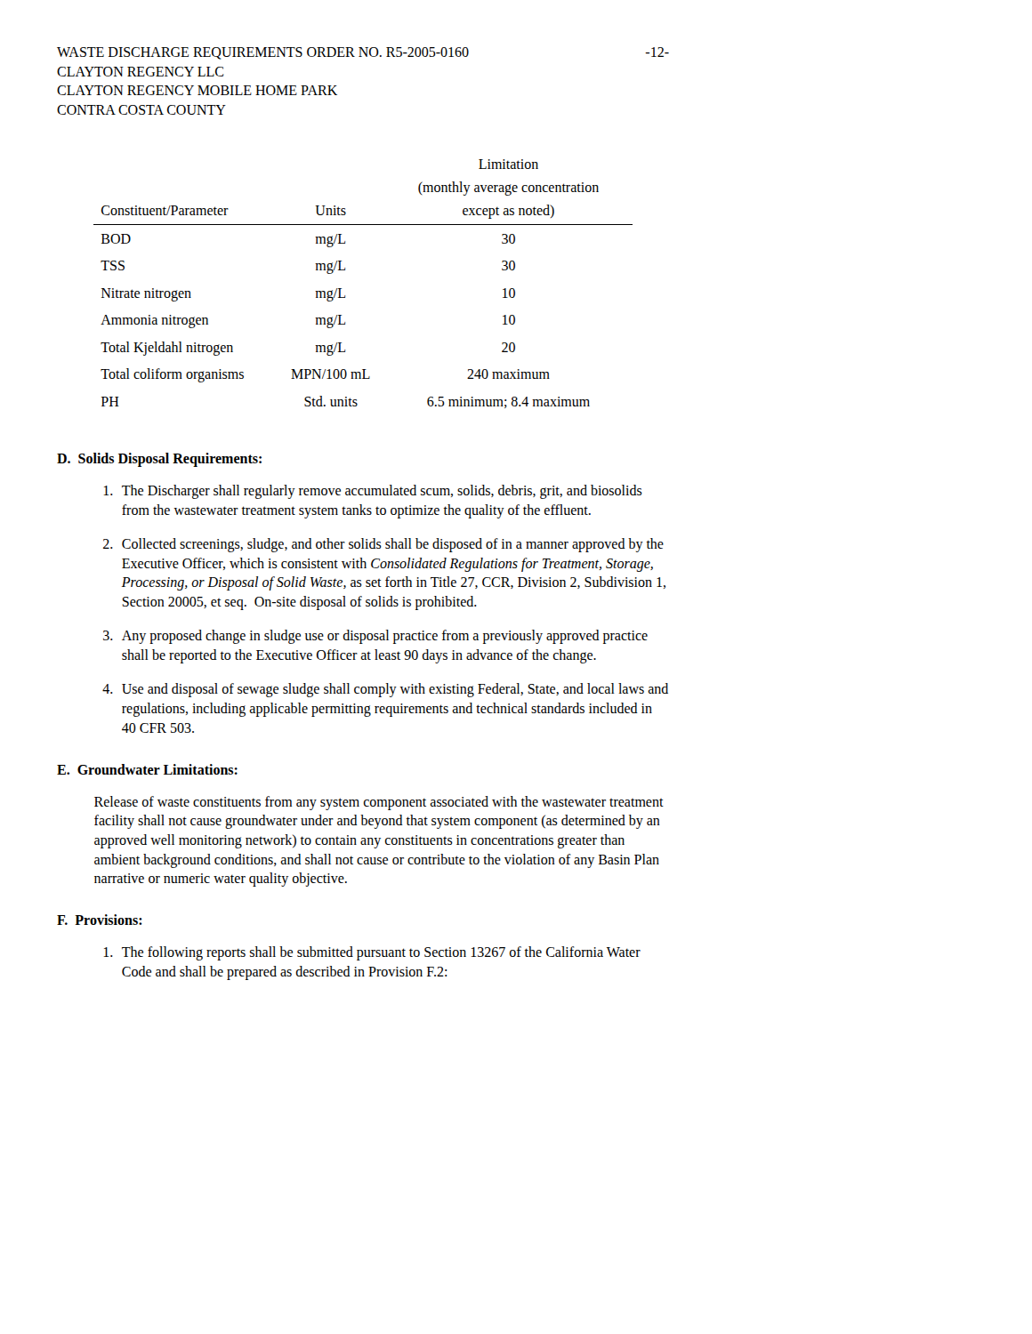Waste Discharge Requirements Order No. R5-2005-0160 -12-
Clayton Regency LLC
Clayton Regency Mobile Home Park
Contra Costa County
| | | Limitation |
| --- | --- | --- |
| | | (monthly average concentration |
| Constituent/Parameter | Units | except as noted) |
| BOD | mg/L | 30 |
| TSS | mg/L | 30 |
| Nitrate nitrogen | mg/L | 10 |
| Ammonia nitrogen | mg/L | 10 |
| Total Kjeldahl nitrogen | mg/L | 20 |
| Total coliform organisms | MPN/100 mL | 240 maximum |
| PH | Std. units | 6.5 minimum; 8.4 maximum |
D. Solids Disposal Requirements:
The Discharger shall regularly remove accumulated scum, solids, debris, grit, and biosolids from the wastewater treatment system tanks to optimize the quality of the effluent.
Collected screenings, sludge, and other solids shall be disposed of in a manner approved by the Executive Officer, which is consistent with Consolidated Regulations for Treatment, Storage, Processing, or Disposal of Solid Waste, as set forth in Title 27, CCR, Division 2, Subdivision 1, Section 20005, et seq. On-site disposal of solids is prohibited.
Any proposed change in sludge use or disposal practice from a previously approved practice shall be reported to the Executive Officer at least 90 days in advance of the change.
Use and disposal of sewage sludge shall comply with existing Federal, State, and local laws and regulations, including applicable permitting requirements and technical standards included in 40 CFR 503.
E. Groundwater Limitations:
Release of waste constituents from any system component associated with the wastewater treatment facility shall not cause groundwater under and beyond that system component (as determined by an approved well monitoring network) to contain any constituents in concentrations greater than ambient background conditions, and shall not cause or contribute to the violation of any Basin Plan narrative or numeric water quality objective.
F. Provisions:
The following reports shall be submitted pursuant to Section 13267 of the California Water Code and shall be prepared as described in Provision F.2: